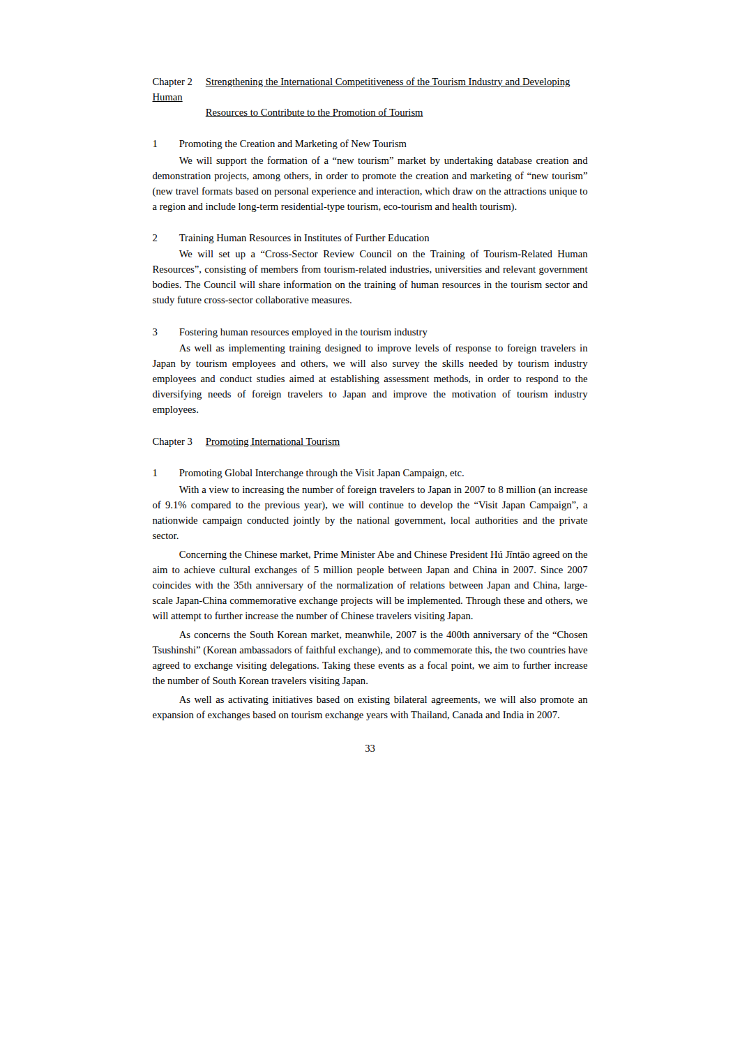Chapter 2 Strengthening the International Competitiveness of the Tourism Industry and Developing Human Resources to Contribute to the Promotion of Tourism
1 Promoting the Creation and Marketing of New Tourism
We will support the formation of a “new tourism” market by undertaking database creation and demonstration projects, among others, in order to promote the creation and marketing of “new tourism” (new travel formats based on personal experience and interaction, which draw on the attractions unique to a region and include long-term residential-type tourism, eco-tourism and health tourism).
2 Training Human Resources in Institutes of Further Education
We will set up a “Cross-Sector Review Council on the Training of Tourism-Related Human Resources”, consisting of members from tourism-related industries, universities and relevant government bodies. The Council will share information on the training of human resources in the tourism sector and study future cross-sector collaborative measures.
3 Fostering human resources employed in the tourism industry
As well as implementing training designed to improve levels of response to foreign travelers in Japan by tourism employees and others, we will also survey the skills needed by tourism industry employees and conduct studies aimed at establishing assessment methods, in order to respond to the diversifying needs of foreign travelers to Japan and improve the motivation of tourism industry employees.
Chapter 3 Promoting International Tourism
1 Promoting Global Interchange through the Visit Japan Campaign, etc.
With a view to increasing the number of foreign travelers to Japan in 2007 to 8 million (an increase of 9.1% compared to the previous year), we will continue to develop the “Visit Japan Campaign”, a nationwide campaign conducted jointly by the national government, local authorities and the private sector.
Concerning the Chinese market, Prime Minister Abe and Chinese President Hú Jǐntāo agreed on the aim to achieve cultural exchanges of 5 million people between Japan and China in 2007. Since 2007 coincides with the 35th anniversary of the normalization of relations between Japan and China, large-scale Japan-China commemorative exchange projects will be implemented. Through these and others, we will attempt to further increase the number of Chinese travelers visiting Japan.
As concerns the South Korean market, meanwhile, 2007 is the 400th anniversary of the “Chosen Tsushinshi” (Korean ambassadors of faithful exchange), and to commemorate this, the two countries have agreed to exchange visiting delegations. Taking these events as a focal point, we aim to further increase the number of South Korean travelers visiting Japan.
As well as activating initiatives based on existing bilateral agreements, we will also promote an expansion of exchanges based on tourism exchange years with Thailand, Canada and India in 2007.
33